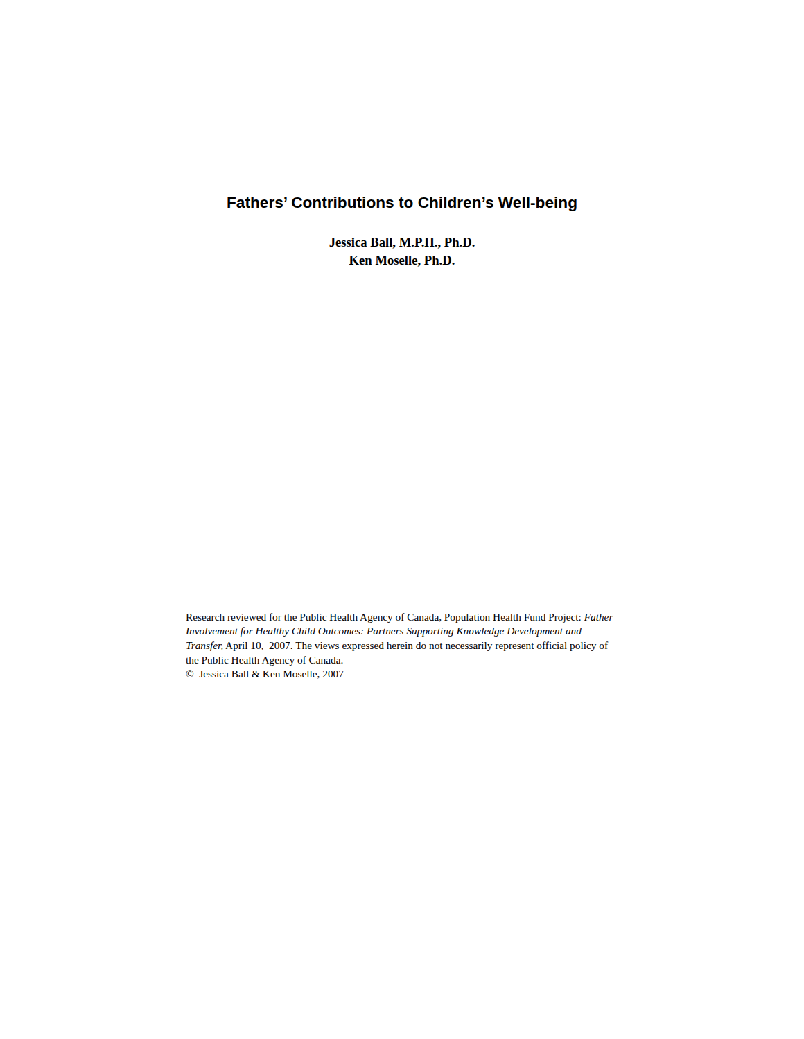Fathers’ Contributions to Children’s Well-being
Jessica Ball, M.P.H., Ph.D. Ken Moselle, Ph.D.
Research reviewed for the Public Health Agency of Canada, Population Health Fund Project: Father Involvement for Healthy Child Outcomes: Partners Supporting Knowledge Development and Transfer, April 10, 2007. The views expressed herein do not necessarily represent official policy of the Public Health Agency of Canada.
© Jessica Ball & Ken Moselle, 2007